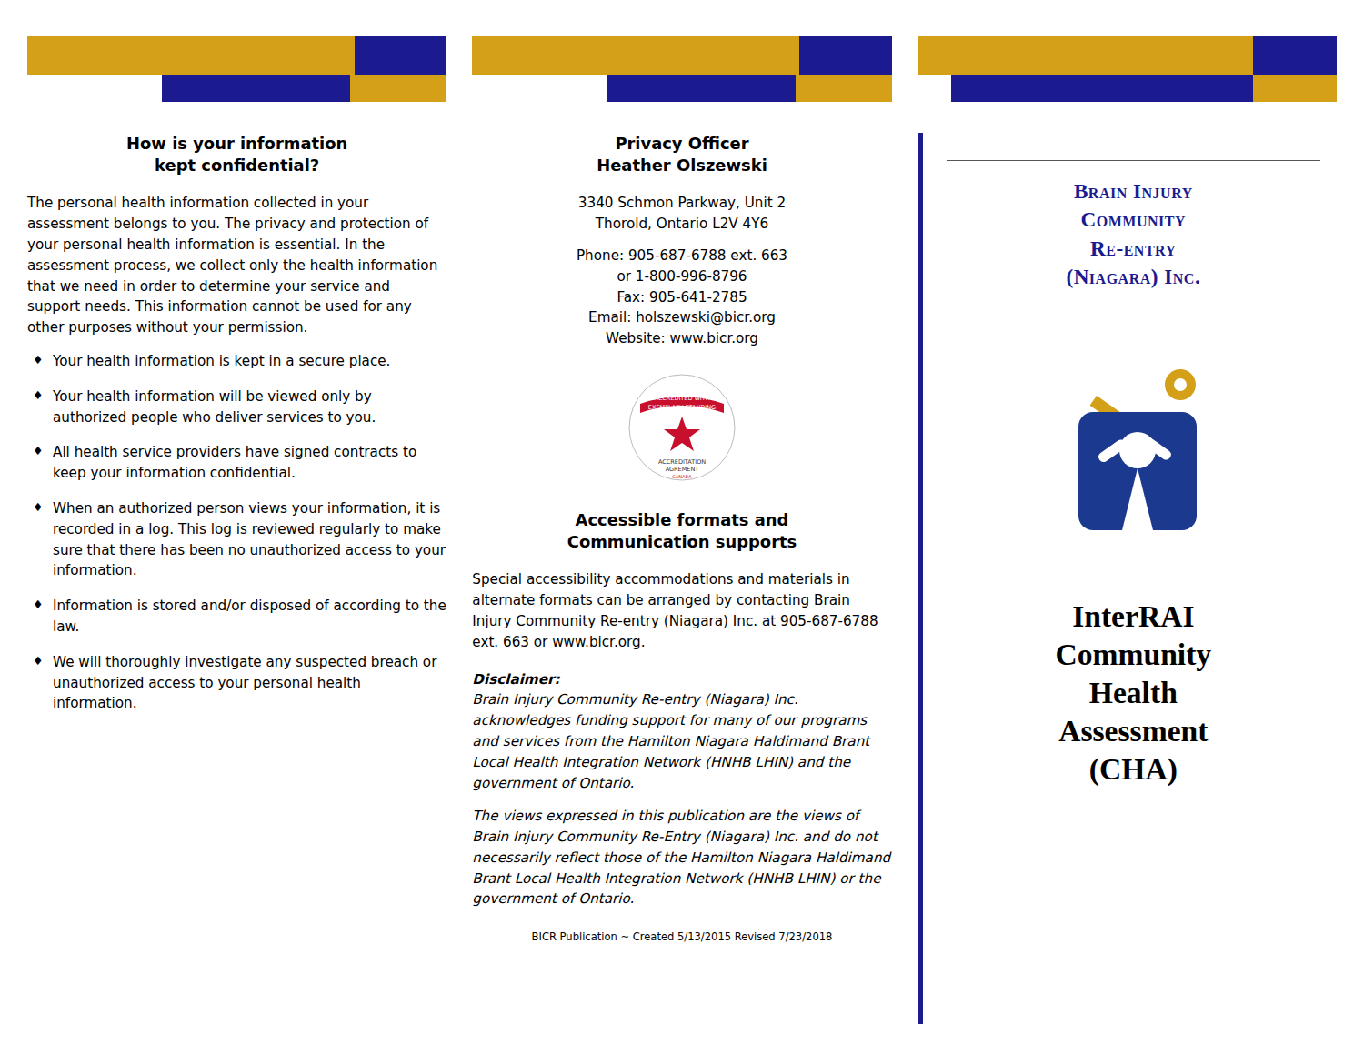How is your information
kept confidential?
The personal health information collected in your assessment belongs to you. The privacy and protection of your personal health information is essential. In the assessment process, we collect only the health information that we need in order to determine your service and support needs. This information cannot be used for any other purposes without your permission.
Your health information is kept in a secure place.
Your health information will be viewed only by authorized people who deliver services to you.
All health service providers have signed contracts to keep your information confidential.
When an authorized person views your information, it is recorded in a log. This log is reviewed regularly to make sure that there has been no unauthorized access to your information.
Information is stored and/or disposed of according to the law.
We will thoroughly investigate any suspected breach or unauthorized access to your personal health information.
Privacy Officer
Heather Olszewski
3340 Schmon Parkway, Unit 2
Thorold, Ontario L2V 4Y6
Phone: 905-687-6788 ext. 663
or 1-800-996-8796
Fax: 905-641-2785
Email: holszewski@bicr.org
Website: www.bicr.org
ACCREDITED WITH EXEMPLARY STANDING ACCREDITATION AGREMENT CANADA
Accessible formats and
Communication supports
Special accessibility accommodations and materials in alternate formats can be arranged by contacting Brain Injury Community Re-entry (Niagara) Inc. at 905-687-6788 ext. 663 or www.bicr.org.
Disclaimer:
Brain Injury Community Re-entry (Niagara) Inc. acknowledges funding support for many of our programs and services from the Hamilton Niagara Haldimand Brant Local Health Integration Network (HNHB LHIN) and the government of Ontario.
The views expressed in this publication are the views of Brain Injury Community Re-Entry (Niagara) Inc. and do not necessarily reflect those of the Hamilton Niagara Haldimand Brant Local Health Integration Network (HNHB LHIN) or the government of Ontario.
BICR Publication ~ Created 5/13/2015 Revised 7/23/2018
Brain Injury
Community
Re-entry
(Niagara) Inc.
InterRAI
Community
Health
Assessment
(CHA)